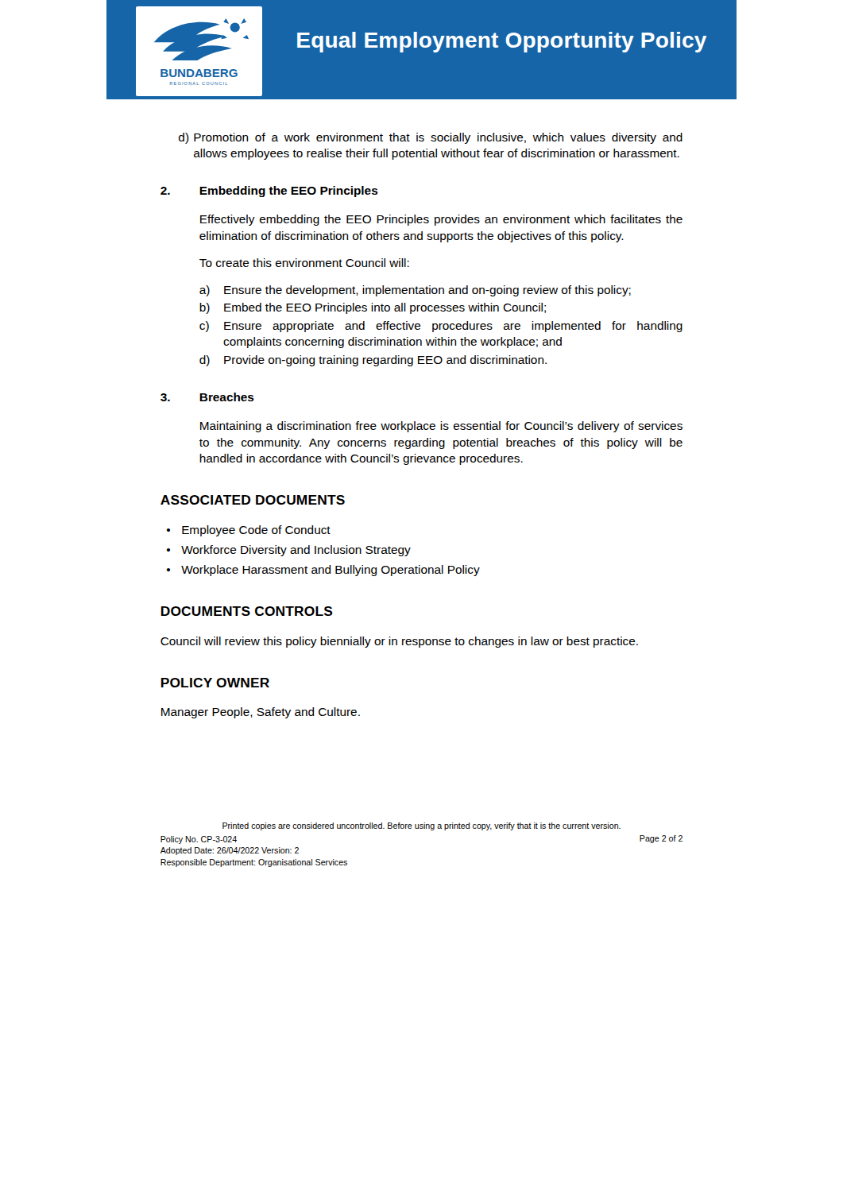BUNDABERG REGIONAL COUNCIL
Equal Employment Opportunity Policy
d)
Promotion of a work environment that is socially inclusive, which values diversity and allows employees to realise their full potential without fear of discrimination or harassment.
2.
Embedding the EEO Principles
Effectively embedding the EEO Principles provides an environment which facilitates the elimination of discrimination of others and supports the objectives of this policy.
To create this environment Council will:
a) Ensure the development, implementation and on-going review of this policy;
b) Embed the EEO Principles into all processes within Council;
c) Ensure appropriate and effective procedures are implemented for handling complaints concerning discrimination within the workplace; and
d) Provide on-going training regarding EEO and discrimination.
3.
Breaches
Maintaining a discrimination free workplace is essential for Council’s delivery of services to the community. Any concerns regarding potential breaches of this policy will be handled in accordance with Council’s grievance procedures.
ASSOCIATED DOCUMENTS
Employee Code of Conduct
Workforce Diversity and Inclusion Strategy
Workplace Harassment and Bullying Operational Policy
DOCUMENTS CONTROLS
Council will review this policy biennially or in response to changes in law or best practice.
POLICY OWNER
Manager People, Safety and Culture.
Printed copies are considered uncontrolled. Before using a printed copy, verify that it is the current version.
Policy No. CP-3-024
Adopted Date: 26/04/2022 Version: 2
Responsible Department: Organisational Services
Page 2 of 2